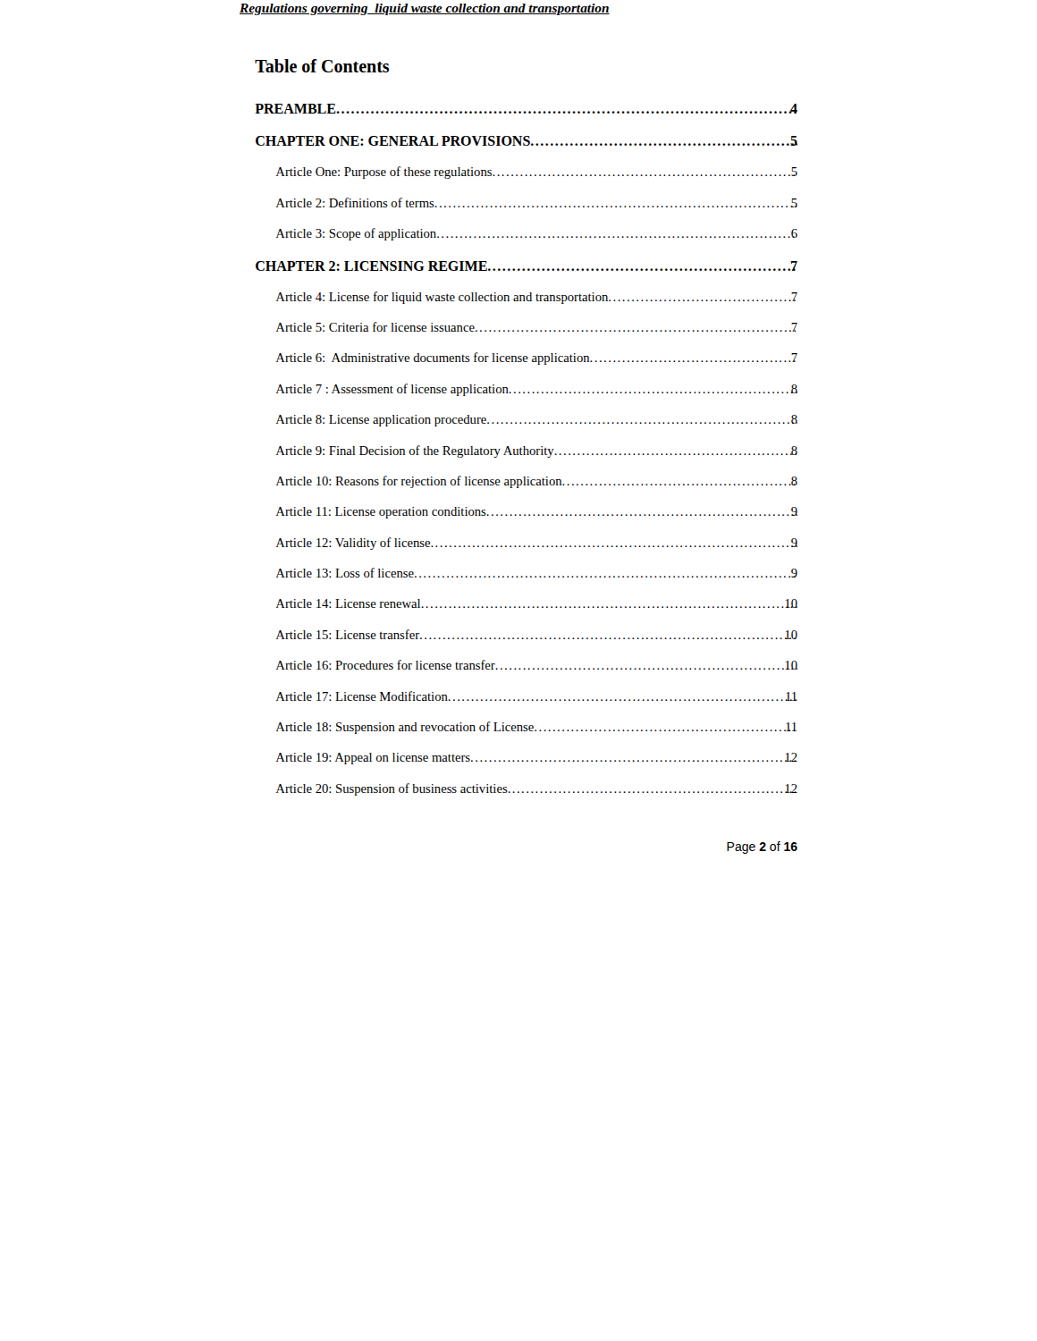Regulations governing liquid waste collection and transportation
Table of Contents
PREAMBLE 4...........................................................................................................................................
CHAPTER ONE: GENERAL PROVISIONS 5.......................................................................................
Article One: Purpose of these regulations 5.................................................................................................
Article 2: Definitions of terms 5................................................................................................................
Article 3: Scope of application 6................................................................................................................
CHAPTER 2: LICENSING REGIME 7..................................................................................................
Article 4: License for liquid waste collection and transportation 7...........................................................
Article 5: Criteria for license issuance 7.....................................................................................................
Article 6: Administrative documents for license application 7..................................................................
Article 7 : Assessment of license application 8..........................................................................................
Article 8: License application procedure 8................................................................................................
Article 9: Final Decision of the Regulatory Authority 8............................................................................
Article 10: Reasons for rejection of license application 8.........................................................................
Article 11: License operation conditions 9................................................................................................
Article 12: Validity of license 9................................................................................................................
Article 13: Loss of license 9.....................................................................................................................
Article 14: License renewal 10..............................................................................................................
Article 15: License transfer 10................................................................................................................
Article 16: Procedures for license transfer 10............................................................................................
Article 17: License Modification 11.....................................................................................................
Article 18: Suspension and revocation of License 11..............................................................................
Article 19: Appeal on license matters 12..................................................................................................
Article 20: Suspension of business activities 12........................................................................................
Page 2 of 16